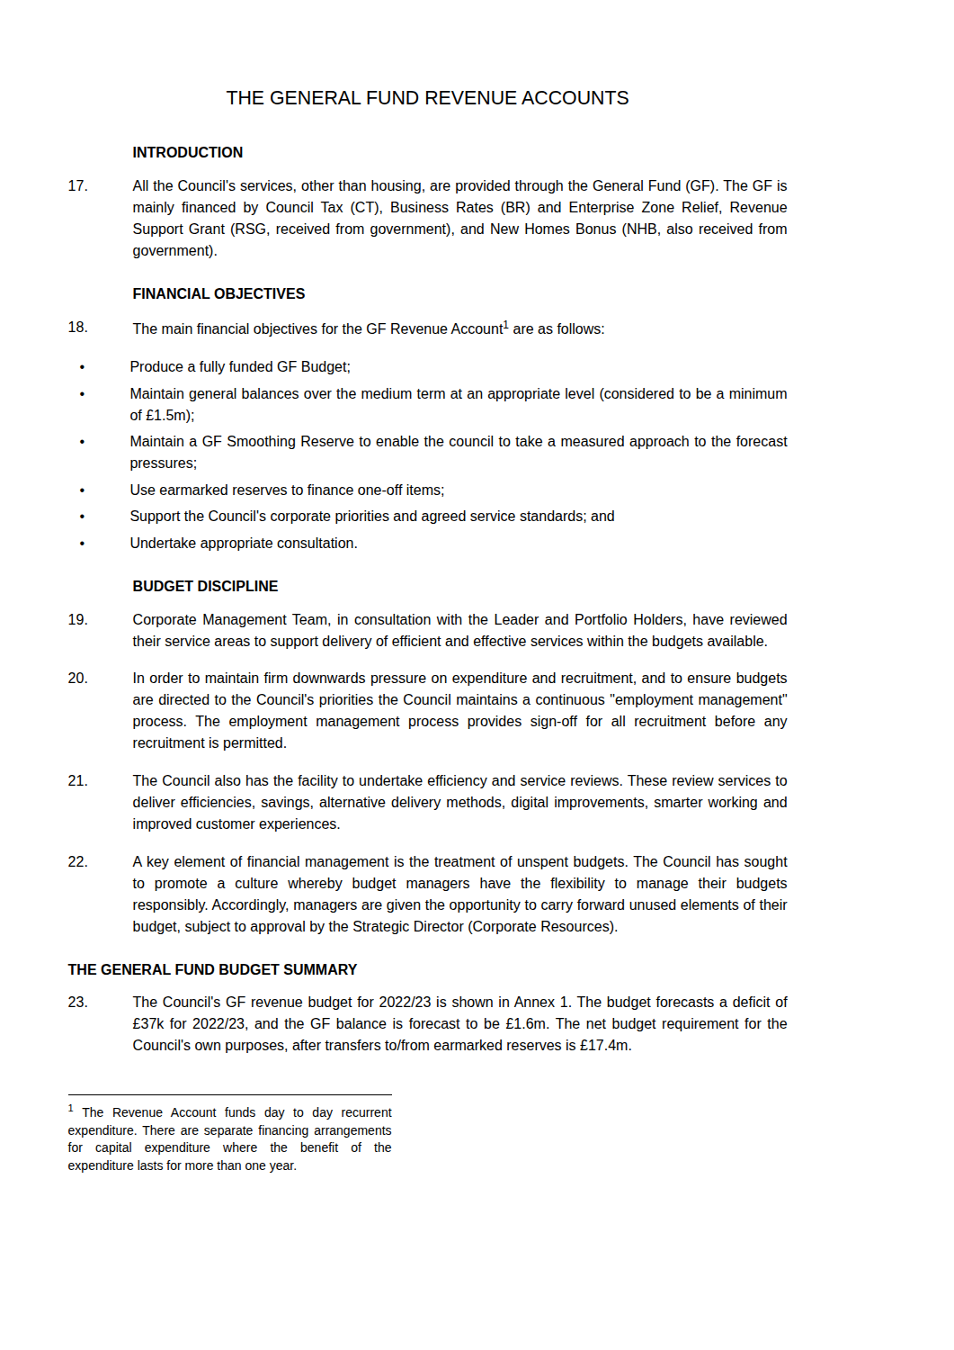THE GENERAL FUND REVENUE ACCOUNTS
INTRODUCTION
17.
All the Council's services, other than housing, are provided through the General Fund (GF). The GF is mainly financed by Council Tax (CT), Business Rates (BR) and Enterprise Zone Relief, Revenue Support Grant (RSG, received from government), and New Homes Bonus (NHB, also received from government).
FINANCIAL OBJECTIVES
18.
The main financial objectives for the GF Revenue Account1 are as follows:
•Produce a fully funded GF Budget;
•Maintain general balances over the medium term at an appropriate level (considered to be a minimum of £1.5m);
•Maintain a GF Smoothing Reserve to enable the council to take a measured approach to the forecast pressures;
•Use earmarked reserves to finance one-off items;
•Support the Council's corporate priorities and agreed service standards; and
•Undertake appropriate consultation.
BUDGET DISCIPLINE
19.
Corporate Management Team, in consultation with the Leader and Portfolio Holders, have reviewed their service areas to support delivery of efficient and effective services within the budgets available.
20.
In order to maintain firm downwards pressure on expenditure and recruitment, and to ensure budgets are directed to the Council's priorities the Council maintains a continuous "employment management" process. The employment management process provides sign-off for all recruitment before any recruitment is permitted.
21.
The Council also has the facility to undertake efficiency and service reviews. These review services to deliver efficiencies, savings, alternative delivery methods, digital improvements, smarter working and improved customer experiences.
22.
A key element of financial management is the treatment of unspent budgets. The Council has sought to promote a culture whereby budget managers have the flexibility to manage their budgets responsibly. Accordingly, managers are given the opportunity to carry forward unused elements of their budget, subject to approval by the Strategic Director (Corporate Resources).
THE GENERAL FUND BUDGET SUMMARY
23.
The Council's GF revenue budget for 2022/23 is shown in Annex 1. The budget forecasts a deficit of £37k for 2022/23, and the GF balance is forecast to be £1.6m. The net budget requirement for the Council's own purposes, after transfers to/from earmarked reserves is £17.4m.
1 The Revenue Account funds day to day recurrent expenditure. There are separate financing arrangements for capital expenditure where the benefit of the expenditure lasts for more than one year.